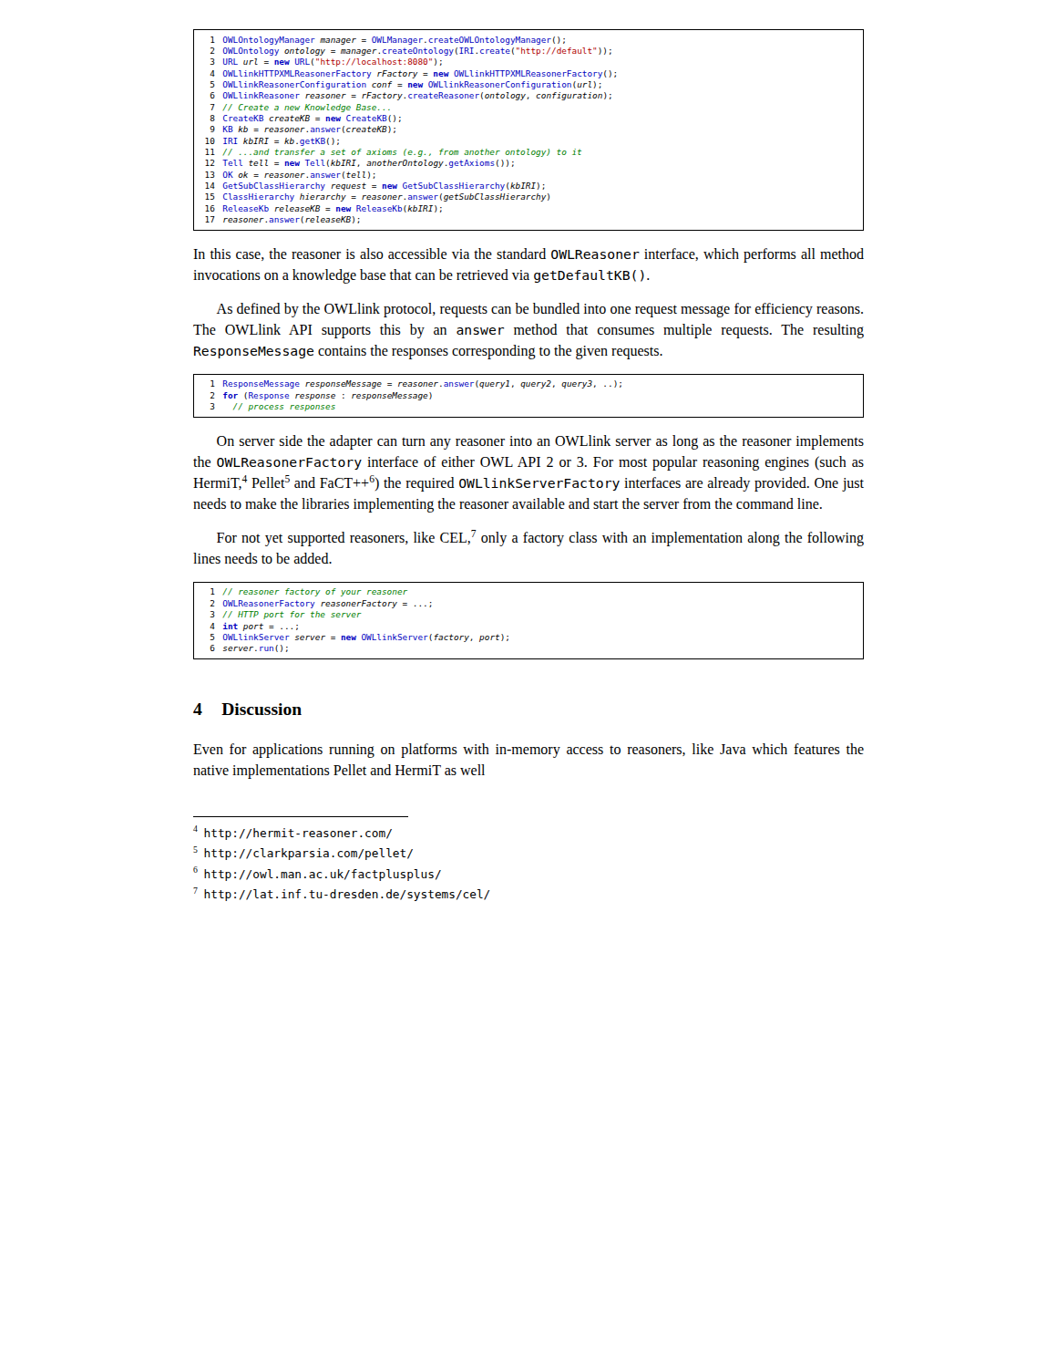1 OWLOntologyManager manager = OWLManager.createOWLOntologyManager();
2 OWLOntology ontology = manager.createOntology(IRI.create("http://default"));
3 URL url = new URL("http://localhost:8080");
4 OWLlinkHTTPXMLReasonerFactory rFactory = new OWLlinkHTTPXMLReasonerFactory();
5 OWLlinkReasonerConfiguration conf = new OWLlinkReasonerConfiguration(url);
6 OWLlinkReasoner reasoner = rFactory.createReasoner(ontology, configuration);
7// Create a new Knowledge Base...
8 CreateKB createKB = new CreateKB();
9 KB kb = reasoner.answer(createKB);
10 IRI kbIRI = kb.getKB();
11// ...and transfer a set of axioms (e.g., from another ontology) to it
12 Tell tell = new Tell(kbIRI, anotherOntology.getAxioms());
13 OK ok = reasoner.answer(tell);
14 GetSubClassHierarchy request = new GetSubClassHierarchy(kbIRI);
15 ClassHierarchy hierarchy = reasoner.answer(getSubClassHierarchy)
16 ReleaseKb releaseKB = new ReleaseKb(kbIRI);
17 reasoner.answer(releaseKB);
In this case, the reasoner is also accessible via the standard OWLReasoner interface, which performs all method invocations on a knowledge base that can be retrieved via getDefaultKB().
As defined by the OWLlink protocol, requests can be bundled into one request message for efficiency reasons. The OWLlink API supports this by an answer method that consumes multiple requests. The resulting ResponseMessage contains the responses corresponding to the given requests.
1 ResponseMessage responseMessage = reasoner.answer(query1, query2, query3, ..);
2 for (Response response : responseMessage)
3  // process responses
On server side the adapter can turn any reasoner into an OWLlink server as long as the reasoner implements the OWLReasonerFactory interface of either OWL API 2 or 3. For most popular reasoning engines (such as HermiT,4 Pellet5 and FaCT++6) the required OWLlinkServerFactory interfaces are already provided. One just needs to make the libraries implementing the reasoner available and start the server from the command line.
For not yet supported reasoners, like CEL,7 only a factory class with an implementation along the following lines needs to be added.
1// reasoner factory of your reasoner
2 OWLReasonerFactory reasonerFactory = ...;
3// HTTP port for the server
4 int port = ...;
5 OWLlinkServer server = new OWLlinkServer(factory, port);
6 server.run();
4 Discussion
Even for applications running on platforms with in-memory access to reasoners, like Java which features the native implementations Pellet and HermiT as well
4 http://hermit-reasoner.com/
5 http://clarkparsia.com/pellet/
6 http://owl.man.ac.uk/factplusplus/
7 http://lat.inf.tu-dresden.de/systems/cel/